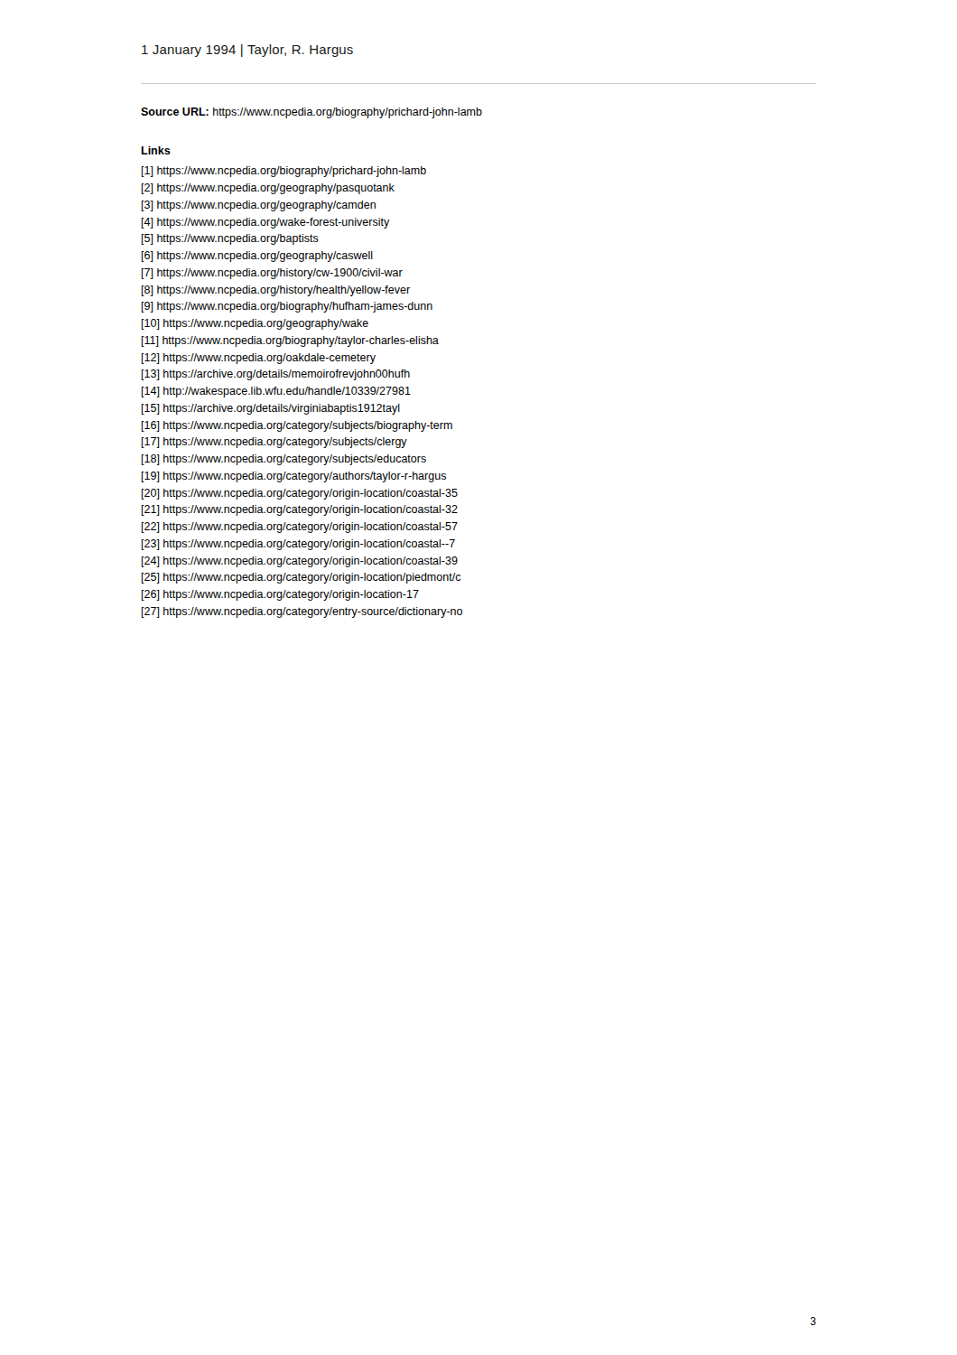1 January 1994 | Taylor, R. Hargus
Source URL: https://www.ncpedia.org/biography/prichard-john-lamb
Links
[1] https://www.ncpedia.org/biography/prichard-john-lamb
[2] https://www.ncpedia.org/geography/pasquotank
[3] https://www.ncpedia.org/geography/camden
[4] https://www.ncpedia.org/wake-forest-university
[5] https://www.ncpedia.org/baptists
[6] https://www.ncpedia.org/geography/caswell
[7] https://www.ncpedia.org/history/cw-1900/civil-war
[8] https://www.ncpedia.org/history/health/yellow-fever
[9] https://www.ncpedia.org/biography/hufham-james-dunn
[10] https://www.ncpedia.org/geography/wake
[11] https://www.ncpedia.org/biography/taylor-charles-elisha
[12] https://www.ncpedia.org/oakdale-cemetery
[13] https://archive.org/details/memoirofrevjohn00hufh
[14] http://wakespace.lib.wfu.edu/handle/10339/27981
[15] https://archive.org/details/virginiabaptis1912tayl
[16] https://www.ncpedia.org/category/subjects/biography-term
[17] https://www.ncpedia.org/category/subjects/clergy
[18] https://www.ncpedia.org/category/subjects/educators
[19] https://www.ncpedia.org/category/authors/taylor-r-hargus
[20] https://www.ncpedia.org/category/origin-location/coastal-35
[21] https://www.ncpedia.org/category/origin-location/coastal-32
[22] https://www.ncpedia.org/category/origin-location/coastal-57
[23] https://www.ncpedia.org/category/origin-location/coastal--7
[24] https://www.ncpedia.org/category/origin-location/coastal-39
[25] https://www.ncpedia.org/category/origin-location/piedmont/c
[26] https://www.ncpedia.org/category/origin-location-17
[27] https://www.ncpedia.org/category/entry-source/dictionary-no
3